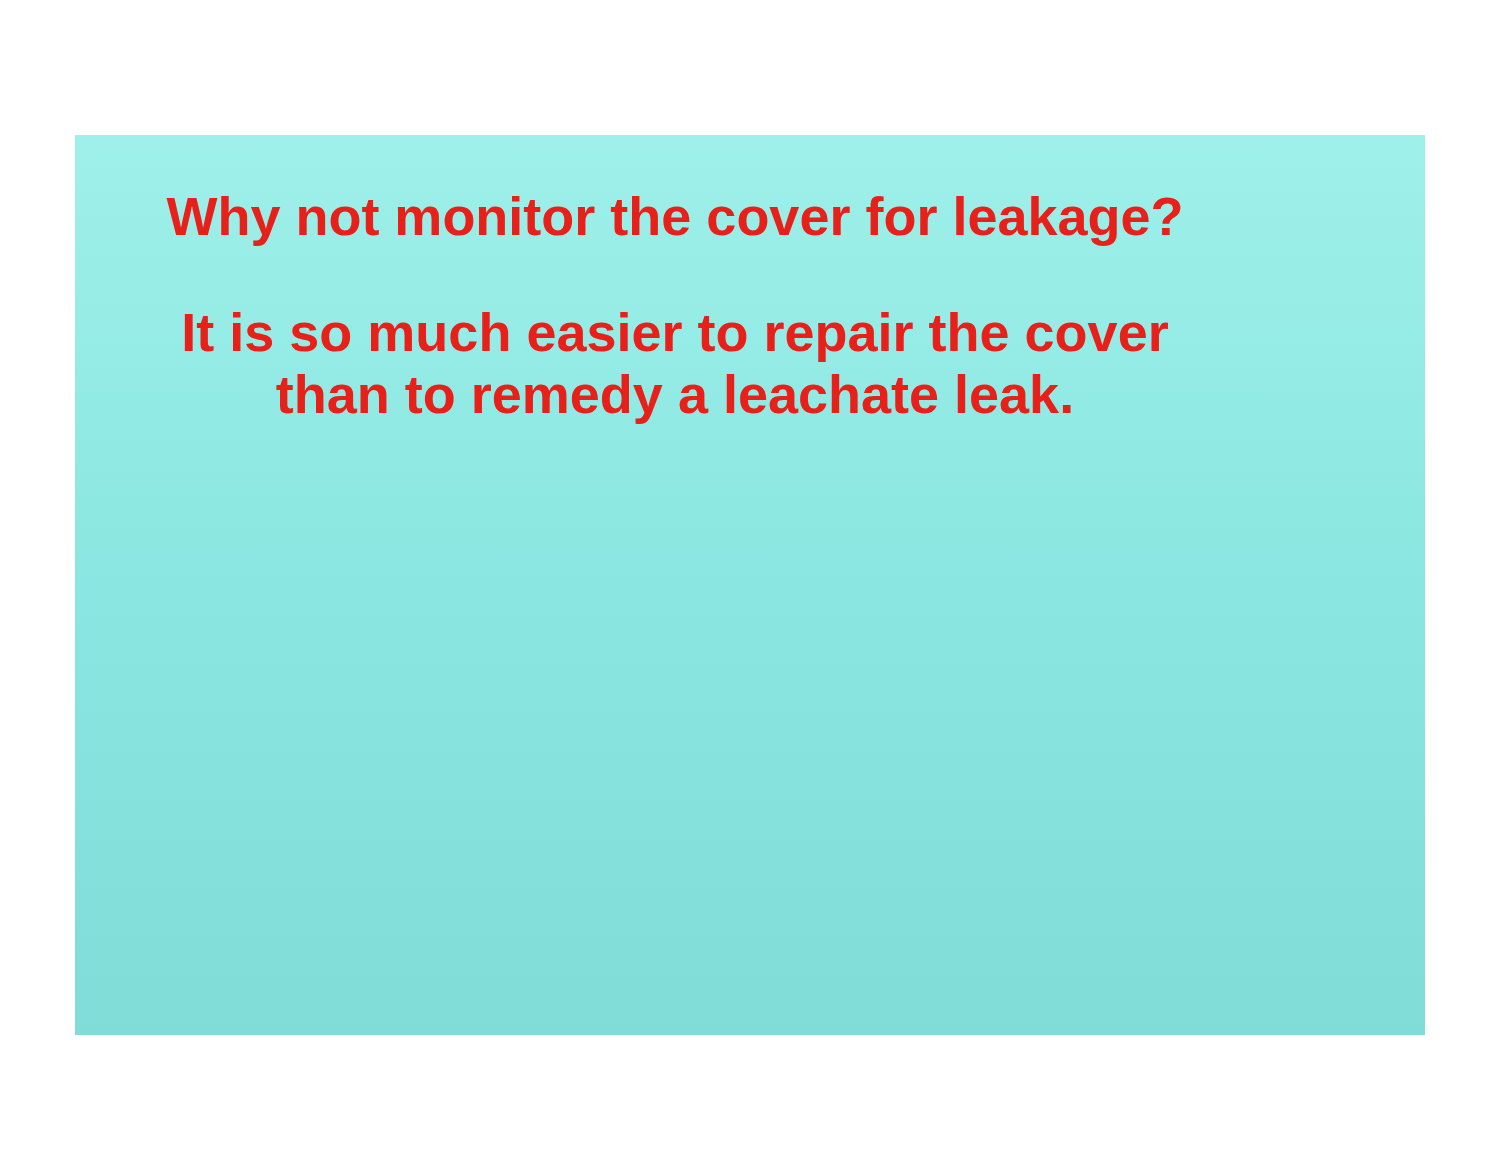Why not monitor the cover for leakage?
It is so much easier to repair the cover than to remedy a leachate leak.